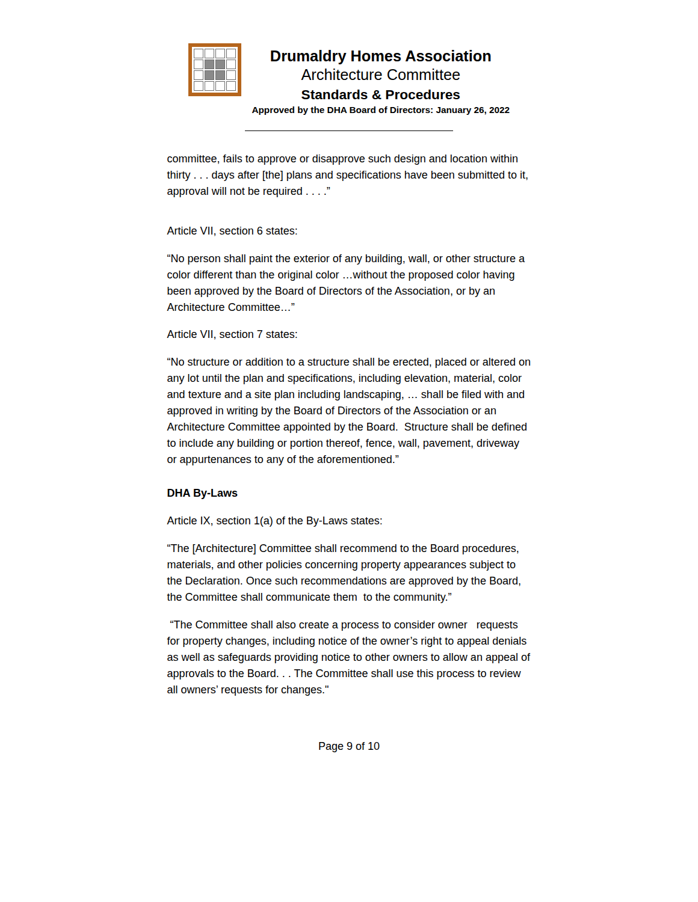Drumaldry Homes Association
Architecture Committee
Standards & Procedures
Approved by the DHA Board of Directors: January 26, 2022
committee, fails to approve or disapprove such design and location within thirty . . . days after [the] plans and specifications have been submitted to it, approval will not be required . . . .”
Article VII, section 6 states:
“No person shall paint the exterior of any building, wall, or other structure a color different than the original color …without the proposed color having been approved by the Board of Directors of the Association, or by an Architecture Committee…”
Article VII, section 7 states:
“No structure or addition to a structure shall be erected, placed or altered on any lot until the plan and specifications, including elevation, material, color and texture and a site plan including landscaping, … shall be filed with and approved in writing by the Board of Directors of the Association or an Architecture Committee appointed by the Board. Structure shall be defined to include any building or portion thereof, fence, wall, pavement, driveway or appurtenances to any of the aforementioned.”
DHA By-Laws
Article IX, section 1(a) of the By-Laws states:
“The [Architecture] Committee shall recommend to the Board procedures, materials, and other policies concerning property appearances subject to the Declaration. Once such recommendations are approved by the Board, the Committee shall communicate them to the community.”
“The Committee shall also create a process to consider owner requests for property changes, including notice of the owner’s right to appeal denials as well as safeguards providing notice to other owners to allow an appeal of approvals to the Board. . . The Committee shall use this process to review all owners’ requests for changes."
Page 9 of 10